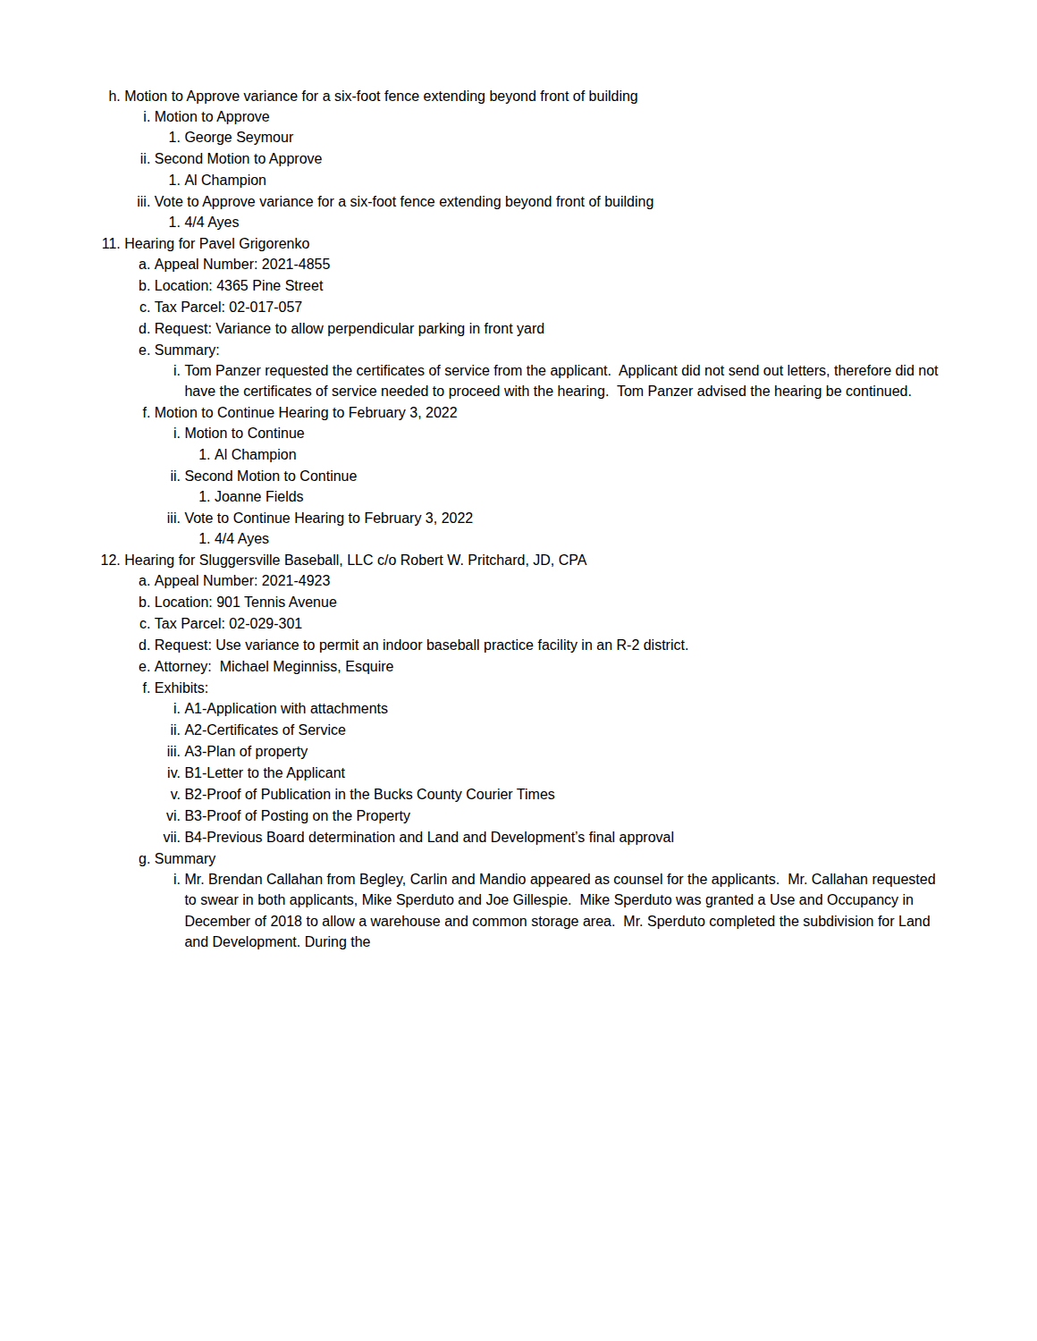Motion to Approve variance for a six-foot fence extending beyond front of building
Motion to Approve
George Seymour
Second Motion to Approve
Al Champion
Vote to Approve variance for a six-foot fence extending beyond front of building
4/4 Ayes
Hearing for Pavel Grigorenko
Appeal Number: 2021-4855
Location: 4365 Pine Street
Tax Parcel: 02-017-057
Request: Variance to allow perpendicular parking in front yard
Summary:
Tom Panzer requested the certificates of service from the applicant. Applicant did not send out letters, therefore did not have the certificates of service needed to proceed with the hearing. Tom Panzer advised the hearing be continued.
Motion to Continue Hearing to February 3, 2022
Motion to Continue
Al Champion
Second Motion to Continue
Joanne Fields
Vote to Continue Hearing to February 3, 2022
4/4 Ayes
Hearing for Sluggersville Baseball, LLC c/o Robert W. Pritchard, JD, CPA
Appeal Number: 2021-4923
Location: 901 Tennis Avenue
Tax Parcel: 02-029-301
Request: Use variance to permit an indoor baseball practice facility in an R-2 district.
Attorney: Michael Meginniss, Esquire
Exhibits:
A1-Application with attachments
A2-Certificates of Service
A3-Plan of property
B1-Letter to the Applicant
B2-Proof of Publication in the Bucks County Courier Times
B3-Proof of Posting on the Property
B4-Previous Board determination and Land and Development’s final approval
Summary
Mr. Brendan Callahan from Begley, Carlin and Mandio appeared as counsel for the applicants. Mr. Callahan requested to swear in both applicants, Mike Sperduto and Joe Gillespie. Mike Sperduto was granted a Use and Occupancy in December of 2018 to allow a warehouse and common storage area. Mr. Sperduto completed the subdivision for Land and Development. During the